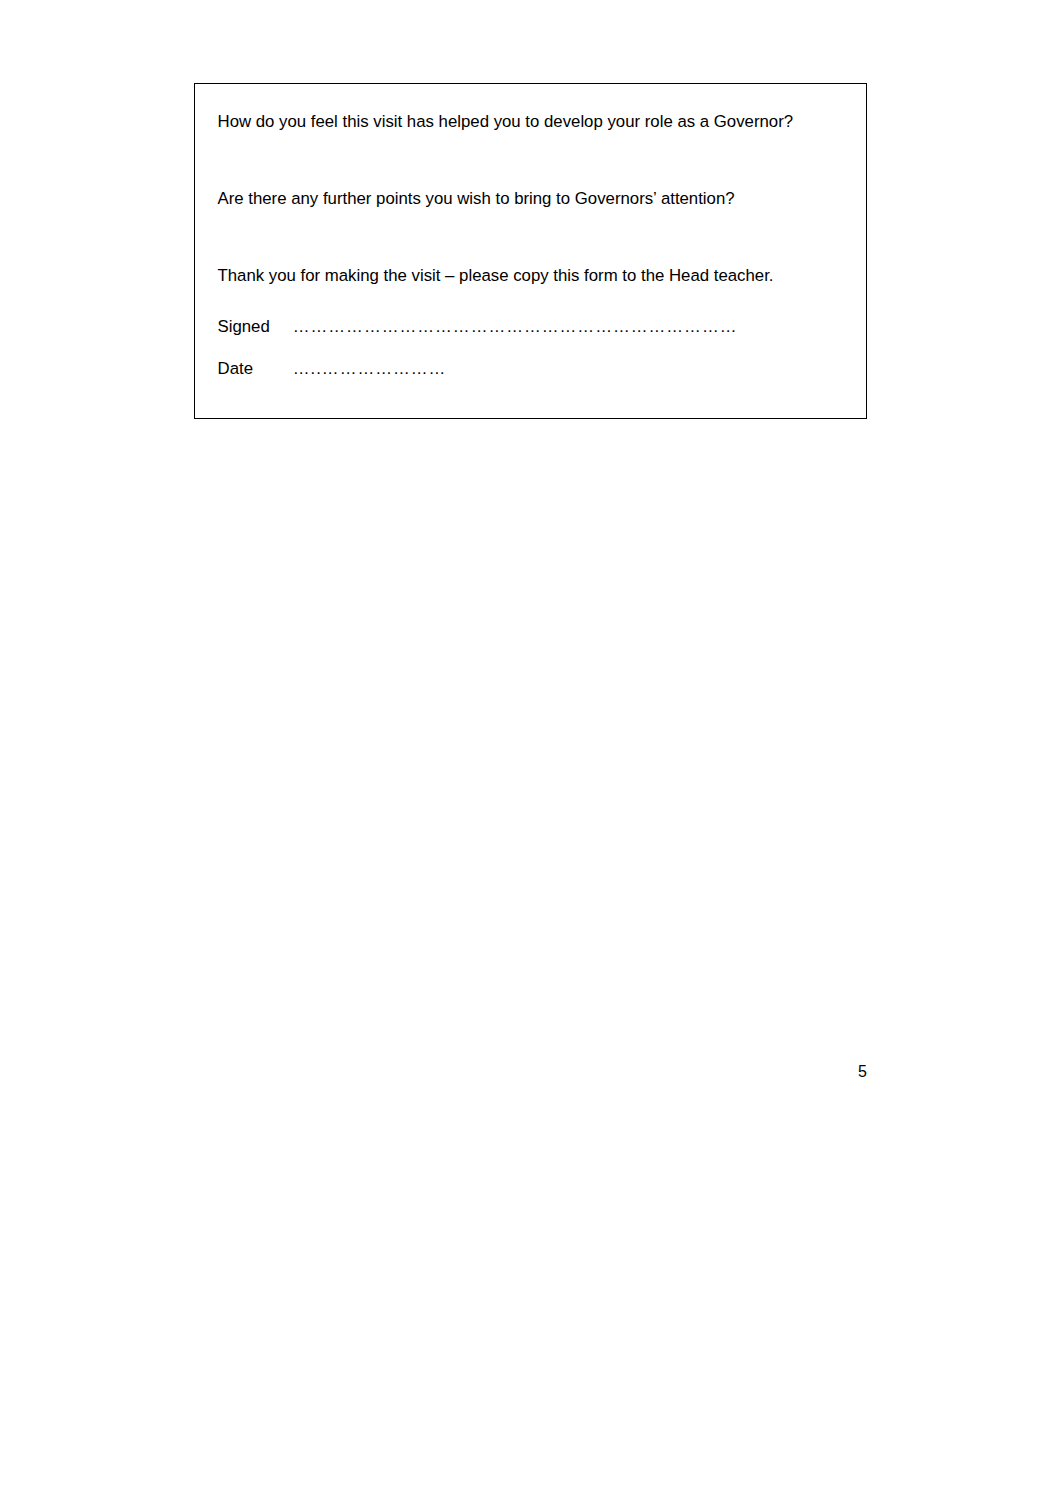How do you feel this visit has helped you to develop your role as a Governor?
Are there any further points you wish to bring to Governors’ attention?
Thank you for making the visit – please copy this form to the Head teacher.
Signed …………………………………………………………………
Date …..…………………
5